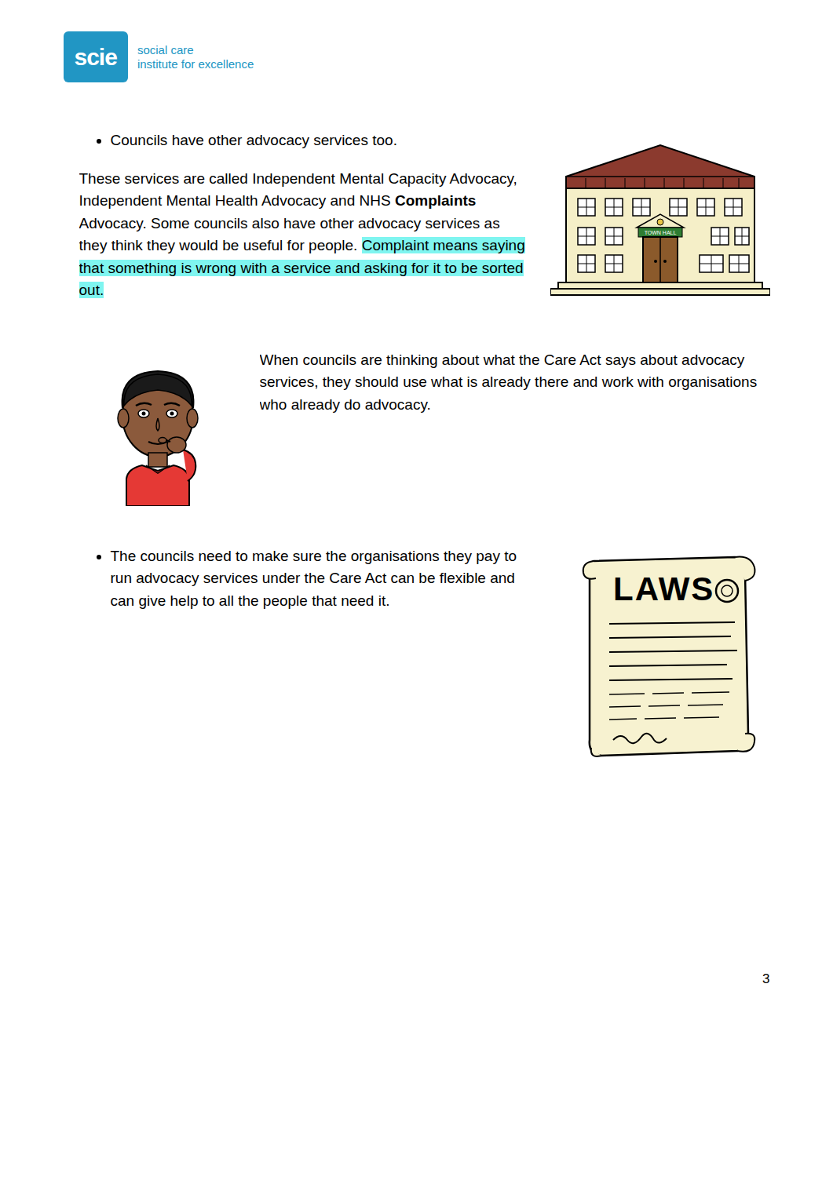scie
social care
institute for excellence
TOWN HALL
Councils have other advocacy services too.
These services are called Independent Mental Capacity Advocacy, Independent Mental Health Advocacy and NHS Complaints Advocacy. Some councils also have other advocacy services as they think they would be useful for people. Complaint means saying that something is wrong with a service and asking for it to be sorted out.
When councils are thinking about what the Care Act says about advocacy services, they should use what is already there and work with organisations who already do advocacy.
LAWS
The councils need to make sure the organisations they pay to run advocacy services under the Care Act can be flexible and can give help to all the people that need it.
3